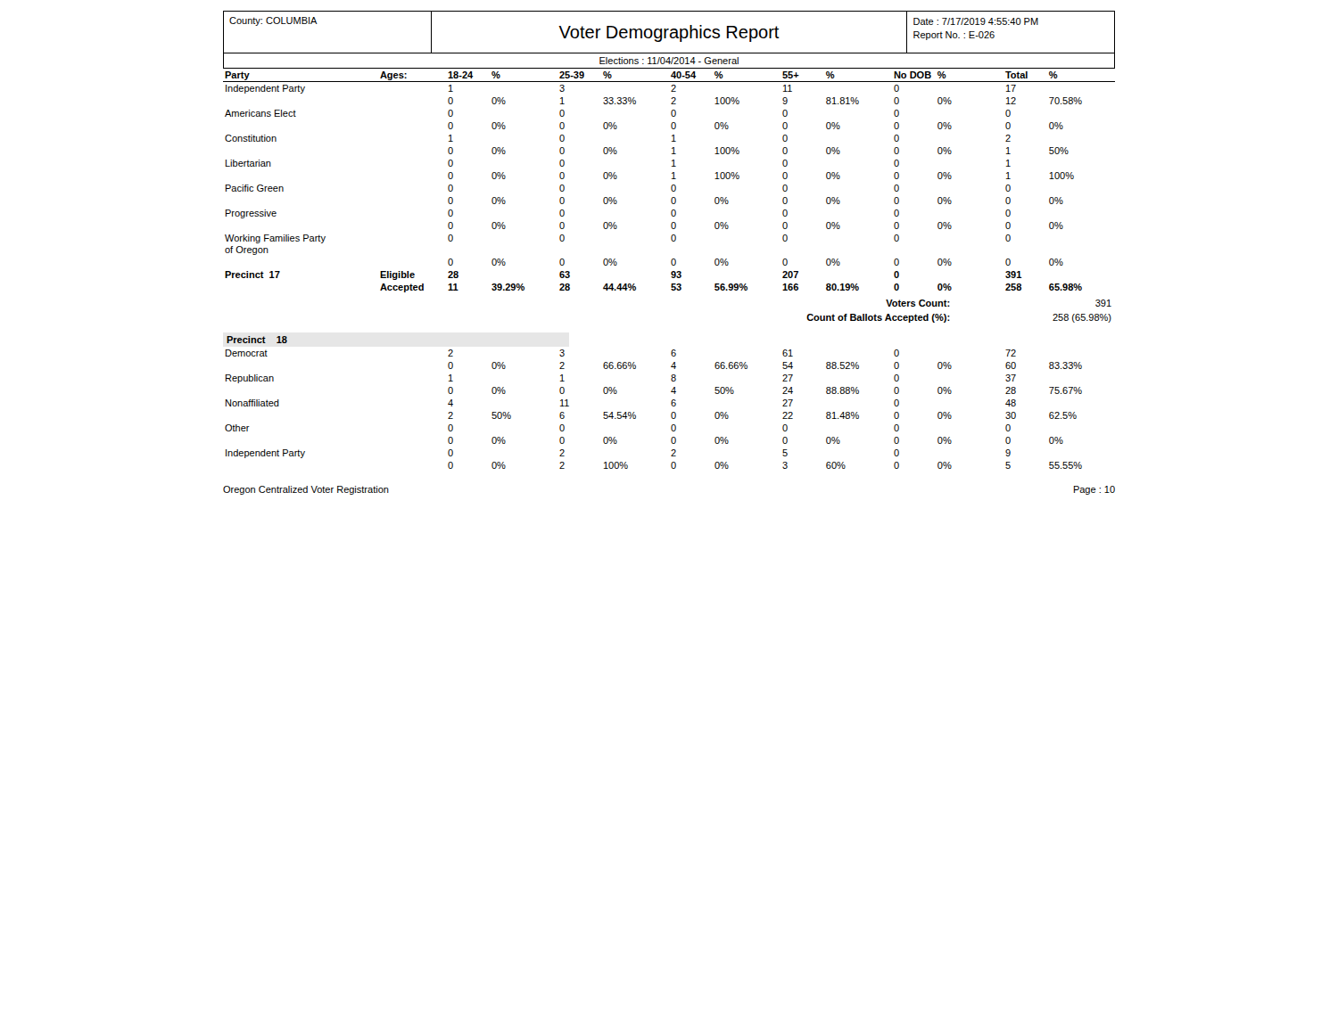County: COLUMBIA
Voter Demographics Report
Date : 7/17/2019 4:55:40 PM
Report No. : E-026
Elections : 11/04/2014 - General
| Party | Ages: | 18-24 | % | 25-39 | % | 40-54 | % | 55+ | % | No DOB | % | Total | % |
| --- | --- | --- | --- | --- | --- | --- | --- | --- | --- | --- | --- | --- | --- |
| Independent Party | 1 | | 3 | | 2 | | 11 | | 0 | | 17 | |
| | 0 | 0% | 1 | 33.33% | 2 | 100% | 9 | 81.81% | 0 | 0% | 12 | 70.58% |
| Americans Elect | 0 | | 0 | | 0 | | 0 | | 0 | | 0 | |
| | 0 | 0% | 0 | 0% | 0 | 0% | 0 | 0% | 0 | 0% | 0 | 0% |
| Constitution | 1 | | 0 | | 1 | | 0 | | 0 | | 2 | |
| | 0 | 0% | 0 | 0% | 1 | 100% | 0 | 0% | 0 | 0% | 1 | 50% |
| Libertarian | 0 | | 0 | | 1 | | 0 | | 0 | | 1 | |
| | 0 | 0% | 0 | 0% | 1 | 100% | 0 | 0% | 0 | 0% | 1 | 100% |
| Pacific Green | 0 | | 0 | | 0 | | 0 | | 0 | | 0 | |
| | 0 | 0% | 0 | 0% | 0 | 0% | 0 | 0% | 0 | 0% | 0 | 0% |
| Progressive | 0 | | 0 | | 0 | | 0 | | 0 | | 0 | |
| | 0 | 0% | 0 | 0% | 0 | 0% | 0 | 0% | 0 | 0% | 0 | 0% |
| Working Families Party of Oregon | 0 | | 0 | | 0 | | 0 | | 0 | | 0 | |
| | 0 | 0% | 0 | 0% | 0 | 0% | 0 | 0% | 0 | 0% | 0 | 0% |
| Precinct 17 | Eligible | 28 | | 63 | | 93 | | 207 | | 0 | | 391 | |
| | Accepted | 11 | 39.29% | 28 | 44.44% | 53 | 56.99% | 166 | 80.19% | 0 | 0% | 258 | 65.98% |
| Voters Count: | 391 |
| Count of Ballots Accepted (%): | 258 (65.98%) |
Precinct 18
| Democrat | 2 | | 3 | | 6 | | 61 | | 0 | | 72 | |
| | 0 | 0% | 2 | 66.66% | 4 | 66.66% | 54 | 88.52% | 0 | 0% | 60 | 83.33% |
| Republican | 1 | | 1 | | 8 | | 27 | | 0 | | 37 | |
| | 0 | 0% | 0 | 0% | 4 | 50% | 24 | 88.88% | 0 | 0% | 28 | 75.67% |
| Nonaffiliated | 4 | | 11 | | 6 | | 27 | | 0 | | 48 | |
| | 2 | 50% | 6 | 54.54% | 0 | 0% | 22 | 81.48% | 0 | 0% | 30 | 62.5% |
| Other | 0 | | 0 | | 0 | | 0 | | 0 | | 0 | |
| | 0 | 0% | 0 | 0% | 0 | 0% | 0 | 0% | 0 | 0% | 0 | 0% |
| Independent Party | 0 | | 2 | | 2 | | 5 | | 0 | | 9 | |
| | 0 | 0% | 2 | 100% | 0 | 0% | 3 | 60% | 0 | 0% | 5 | 55.55% |
Oregon Centralized Voter Registration
Page : 10